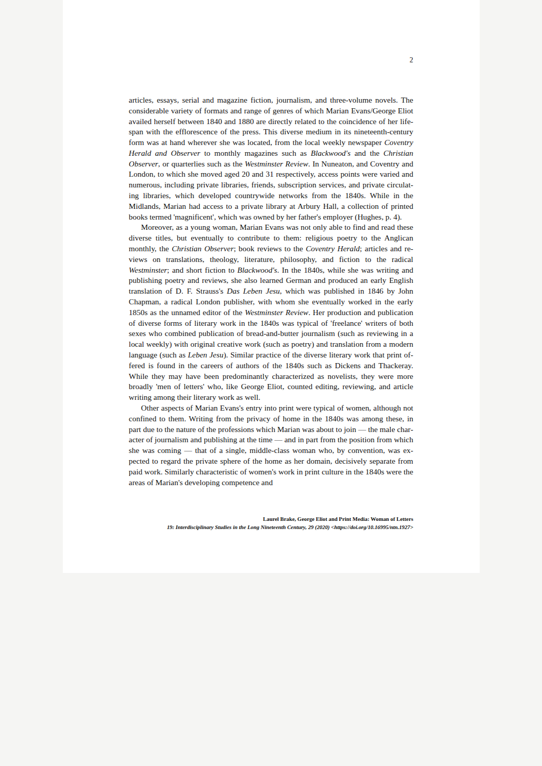2
articles, essays, serial and magazine fiction, journalism, and three-volume novels. The considerable variety of formats and range of genres of which Marian Evans/George Eliot availed herself between 1840 and 1880 are directly related to the coincidence of her lifespan with the efflorescence of the press. This diverse medium in its nineteenth-century form was at hand wherever she was located, from the local weekly newspaper Coventry Herald and Observer to monthly magazines such as Blackwood's and the Christian Observer, or quarterlies such as the Westminster Review. In Nuneaton, and Coventry and London, to which she moved aged 20 and 31 respectively, access points were varied and numerous, including private libraries, friends, subscription services, and private circulating libraries, which developed countrywide networks from the 1840s. While in the Midlands, Marian had access to a private library at Arbury Hall, a collection of printed books termed 'magnificent', which was owned by her father's employer (Hughes, p. 4).
Moreover, as a young woman, Marian Evans was not only able to find and read these diverse titles, but eventually to contribute to them: religious poetry to the Anglican monthly, the Christian Observer; book reviews to the Coventry Herald; articles and reviews on translations, theology, literature, philosophy, and fiction to the radical Westminster; and short fiction to Blackwood's. In the 1840s, while she was writing and publishing poetry and reviews, she also learned German and produced an early English translation of D. F. Strauss's Das Leben Jesu, which was published in 1846 by John Chapman, a radical London publisher, with whom she eventually worked in the early 1850s as the unnamed editor of the Westminster Review. Her production and publication of diverse forms of literary work in the 1840s was typical of 'freelance' writers of both sexes who combined publication of bread-and-butter journalism (such as reviewing in a local weekly) with original creative work (such as poetry) and translation from a modern language (such as Leben Jesu). Similar practice of the diverse literary work that print offered is found in the careers of authors of the 1840s such as Dickens and Thackeray. While they may have been predominantly characterized as novelists, they were more broadly 'men of letters' who, like George Eliot, counted editing, reviewing, and article writing among their literary work as well.
Other aspects of Marian Evans's entry into print were typical of women, although not confined to them. Writing from the privacy of home in the 1840s was among these, in part due to the nature of the professions which Marian was about to join — the male character of journalism and publishing at the time — and in part from the position from which she was coming — that of a single, middle-class woman who, by convention, was expected to regard the private sphere of the home as her domain, decisively separate from paid work. Similarly characteristic of women's work in print culture in the 1840s were the areas of Marian's developing competence and
Laurel Brake, George Eliot and Print Media: Woman of Letters
19: Interdisciplinary Studies in the Long Nineteenth Century, 29 (2020) <https://doi.org/10.16995/ntn.1927>